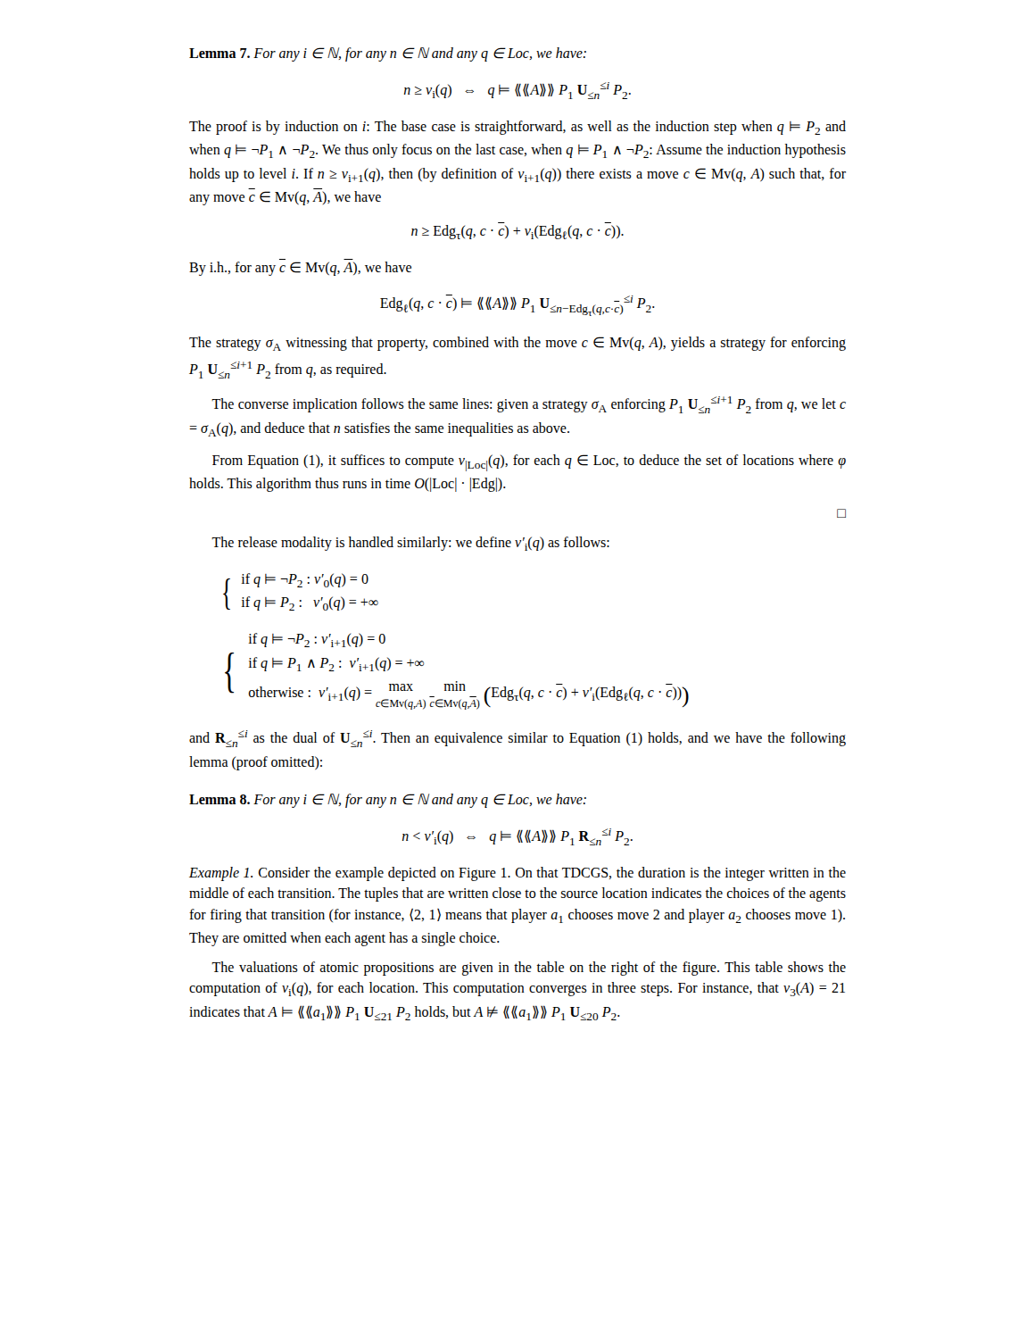Lemma 7. For any i ∈ ℕ, for any n ∈ ℕ and any q ∈ Loc, we have:
n ≥ vi(q) ⇔ q ⊨ ⟪⟪A⟫⟫ P1 U≤n≤i P2.
The proof is by induction on i: The base case is straightforward, as well as the induction step when q ⊨ P2 and when q ⊨ ¬P1 ∧ ¬P2. We thus only focus on the last case, when q ⊨ P1 ∧ ¬P2: Assume the induction hypothesis holds up to level i. If n ≥ vi+1(q), then (by definition of vi+1(q)) there exists a move c ∈ Mv(q, A) such that, for any move c ∈ Mv(q, A), we have
n ≥ Edgτ(q, c · c) + vi(Edgℓ(q, c · c)).
By i.h., for any c ∈ Mv(q, A), we have
Edgℓ(q, c · c) ⊨ ⟪⟪A⟫⟫ P1 U≤n−Edgτ(q,c·c)≤i P2.
The strategy σA witnessing that property, combined with the move c ∈ Mv(q, A), yields a strategy for enforcing P1 U≤n≤i+1 P2 from q, as required.
The converse implication follows the same lines: given a strategy σA enforcing P1 U≤n≤i+1 P2 from q, we let c = σA(q), and deduce that n satisfies the same inequalities as above.
From Equation (1), it suffices to compute v|Loc|(q), for each q ∈ Loc, to deduce the set of locations where φ holds. This algorithm thus runs in time O(|Loc| · |Edg|).
□
The release modality is handled similarly: we define v′i(q) as follows:
{ if q ⊨ ¬P2 : v′0(q) = 0 if q ⊨ P2 : v′0(q) = +∞
{ if q ⊨ ¬P2 : v′i+1(q) = 0 if q ⊨ P1 ∧ P2 : v′i+1(q) = +∞ otherwise : v′i+1(q) = max c∈Mv(q,A) min c∈Mv(q,A) (Edgτ(q, c · c) + v′i(Edgℓ(q, c · c)))
and R≤n≤i as the dual of U≤n≤i. Then an equivalence similar to Equation (1) holds, and we have the following lemma (proof omitted):
Lemma 8. For any i ∈ ℕ, for any n ∈ ℕ and any q ∈ Loc, we have:
n < v′i(q) ⇔ q ⊨ ⟪⟪A⟫⟫ P1 R≤n≤i P2.
Example 1. Consider the example depicted on Figure 1. On that TDCGS, the duration is the integer written in the middle of each transition. The tuples that are written close to the source location indicates the choices of the agents for firing that transition (for instance, ⟨2, 1⟩ means that player a1 chooses move 2 and player a2 chooses move 1). They are omitted when each agent has a single choice.
The valuations of atomic propositions are given in the table on the right of the figure. This table shows the computation of vi(q), for each location. This computation converges in three steps. For instance, that v3(A) = 21 indicates that A ⊨ ⟪⟪a1⟫⟫ P1 U≤21 P2 holds, but A ⊭ ⟪⟪a1⟫⟫ P1 U≤20 P2.